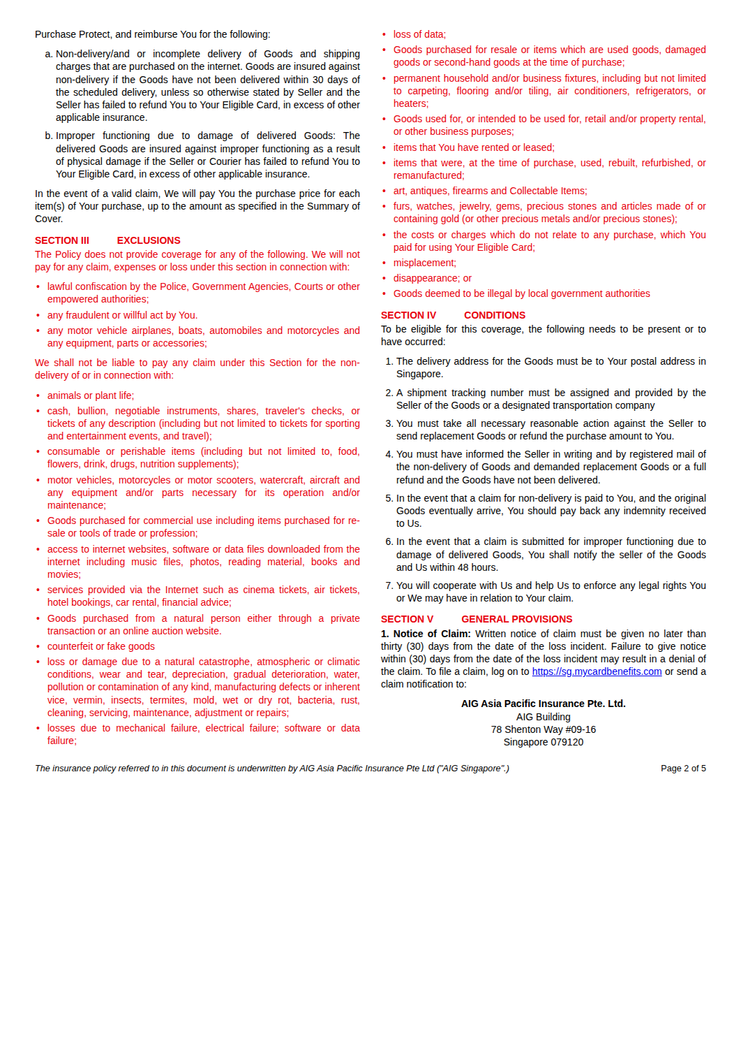Purchase Protect, and reimburse You for the following:
Non-delivery/and or incomplete delivery of Goods and shipping charges that are purchased on the internet. Goods are insured against non-delivery if the Goods have not been delivered within 30 days of the scheduled delivery, unless so otherwise stated by Seller and the Seller has failed to refund You to Your Eligible Card, in excess of other applicable insurance.
Improper functioning due to damage of delivered Goods: The delivered Goods are insured against improper functioning as a result of physical damage if the Seller or Courier has failed to refund You to Your Eligible Card, in excess of other applicable insurance.
In the event of a valid claim, We will pay You the purchase price for each item(s) of Your purchase, up to the amount as specified in the Summary of Cover.
SECTION IIIEXCLUSIONS
The Policy does not provide coverage for any of the following. We will not pay for any claim, expenses or loss under this section in connection with:
lawful confiscation by the Police, Government Agencies, Courts or other empowered authorities;
any fraudulent or willful act by You.
any motor vehicle airplanes, boats, automobiles and motorcycles and any equipment, parts or accessories;
We shall not be liable to pay any claim under this Section for the non-delivery of or in connection with:
animals or plant life;
cash, bullion, negotiable instruments, shares, traveler's checks, or tickets of any description (including but not limited to tickets for sporting and entertainment events, and travel);
consumable or perishable items (including but not limited to, food, flowers, drink, drugs, nutrition supplements);
motor vehicles, motorcycles or motor scooters, watercraft, aircraft and any equipment and/or parts necessary for its operation and/or maintenance;
Goods purchased for commercial use including items purchased for re-sale or tools of trade or profession;
access to internet websites, software or data files downloaded from the internet including music files, photos, reading material, books and movies;
services provided via the Internet such as cinema tickets, air tickets, hotel bookings, car rental, financial advice;
Goods purchased from a natural person either through a private transaction or an online auction website.
counterfeit or fake goods
loss or damage due to a natural catastrophe, atmospheric or climatic conditions, wear and tear, depreciation, gradual deterioration, water, pollution or contamination of any kind, manufacturing defects or inherent vice, vermin, insects, termites, mold, wet or dry rot, bacteria, rust, cleaning, servicing, maintenance, adjustment or repairs;
losses due to mechanical failure, electrical failure; software or data failure;
loss of data;
Goods purchased for resale or items which are used goods, damaged goods or second-hand goods at the time of purchase;
permanent household and/or business fixtures, including but not limited to carpeting, flooring and/or tiling, air conditioners, refrigerators, or heaters;
Goods used for, or intended to be used for, retail and/or property rental, or other business purposes;
items that You have rented or leased;
items that were, at the time of purchase, used, rebuilt, refurbished, or remanufactured;
art, antiques, firearms and Collectable Items;
furs, watches, jewelry, gems, precious stones and articles made of or containing gold (or other precious metals and/or precious stones);
the costs or charges which do not relate to any purchase, which You paid for using Your Eligible Card;
misplacement;
disappearance; or
Goods deemed to be illegal by local government authorities
SECTION IVCONDITIONS
To be eligible for this coverage, the following needs to be present or to have occurred:
The delivery address for the Goods must be to Your postal address in Singapore.
A shipment tracking number must be assigned and provided by the Seller of the Goods or a designated transportation company
You must take all necessary reasonable action against the Seller to send replacement Goods or refund the purchase amount to You.
You must have informed the Seller in writing and by registered mail of the non-delivery of Goods and demanded replacement Goods or a full refund and the Goods have not been delivered.
In the event that a claim for non-delivery is paid to You, and the original Goods eventually arrive, You should pay back any indemnity received to Us.
In the event that a claim is submitted for improper functioning due to damage of delivered Goods, You shall notify the seller of the Goods and Us within 48 hours.
You will cooperate with Us and help Us to enforce any legal rights You or We may have in relation to Your claim.
SECTION VGENERAL PROVISIONS
1. Notice of Claim: Written notice of claim must be given no later than thirty (30) days from the date of the loss incident. Failure to give notice within (30) days from the date of the loss incident may result in a denial of the claim. To file a claim, log on to https://sg.mycardbenefits.com or send a claim notification to:
AIG Asia Pacific Insurance Pte. Ltd.
AIG Building
78 Shenton Way #09-16
Singapore 079120
The insurance policy referred to in this document is underwritten by AIG Asia Pacific Insurance Pte Ltd ("AIG Singapore".) Page 2 of 5